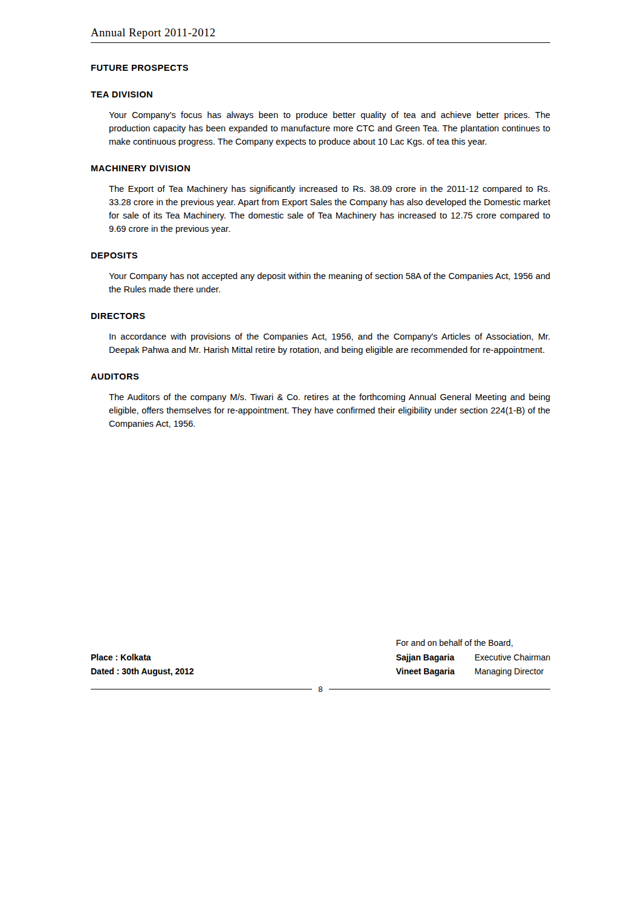Annual Report 2011-2012
FUTURE PROSPECTS
TEA DIVISION
Your Company's focus has always been to produce better quality of tea and achieve better prices. The production capacity has been expanded to manufacture more CTC and Green Tea. The plantation continues to make continuous progress. The Company expects to produce about 10 Lac Kgs. of tea this year.
MACHINERY DIVISION
The Export of Tea Machinery has significantly increased to Rs. 38.09 crore in the 2011-12 compared to Rs. 33.28 crore in the previous year. Apart from Export Sales the Company has also developed the Domestic market for sale of its Tea Machinery. The domestic sale of Tea Machinery has increased to 12.75 crore compared to 9.69 crore in the previous year.
DEPOSITS
Your Company has not accepted any deposit within the meaning of section 58A of the Companies Act, 1956 and the Rules made there under.
DIRECTORS
In accordance with provisions of the Companies Act, 1956, and the Company's Articles of Association, Mr. Deepak Pahwa and Mr. Harish Mittal retire by rotation, and being eligible are recommended for re-appointment.
AUDITORS
The Auditors of the company M/s. Tiwari & Co. retires at the forthcoming Annual General Meeting and being eligible, offers themselves for re-appointment. They have confirmed their eligibility under section 224(1-B) of the Companies Act, 1956.
Place : Kolkata
Dated : 30th August, 2012
For and on behalf of the Board,
Sajjan Bagaria Executive Chairman
Vineet Bagaria Managing Director
8